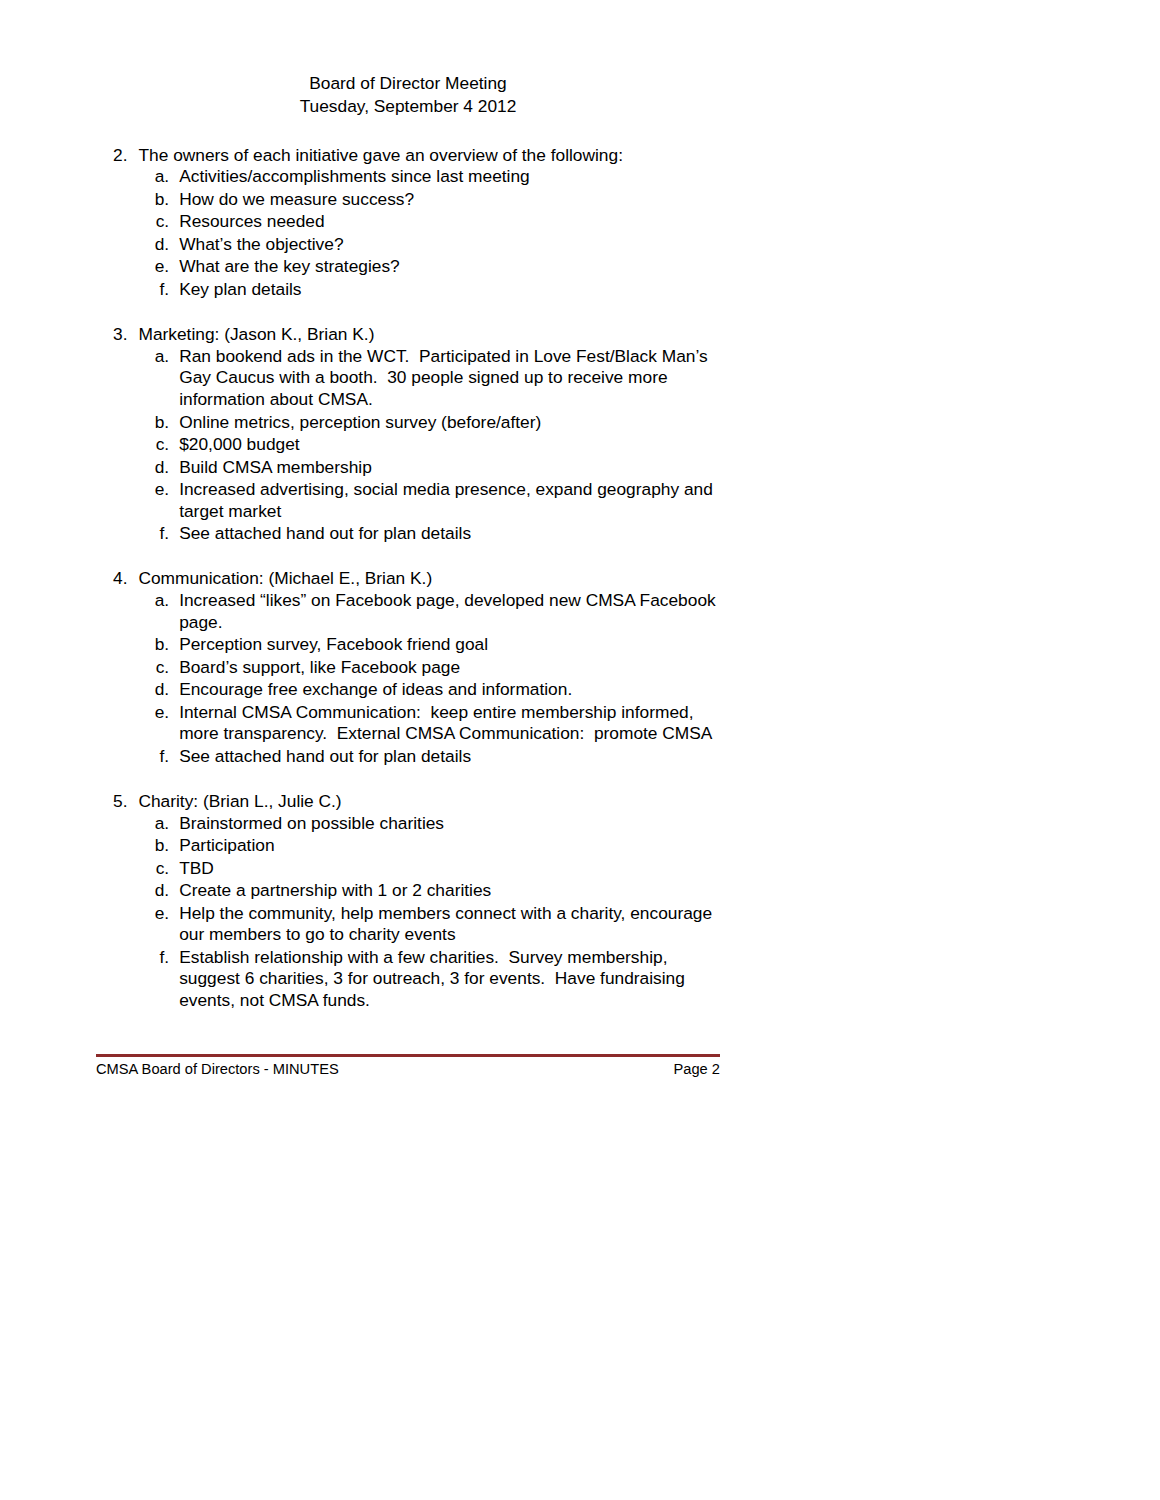Board of Director Meeting
Tuesday, September 4 2012
The owners of each initiative gave an overview of the following:
Activities/accomplishments since last meeting
How do we measure success?
Resources needed
What’s the objective?
What are the key strategies?
Key plan details
Marketing: (Jason K., Brian K.)
Ran bookend ads in the WCT. Participated in Love Fest/Black Man’s Gay Caucus with a booth. 30 people signed up to receive more information about CMSA.
Online metrics, perception survey (before/after)
$20,000 budget
Build CMSA membership
Increased advertising, social media presence, expand geography and target market
See attached hand out for plan details
Communication: (Michael E., Brian K.)
Increased “likes” on Facebook page, developed new CMSA Facebook page.
Perception survey, Facebook friend goal
Board’s support, like Facebook page
Encourage free exchange of ideas and information.
Internal CMSA Communication: keep entire membership informed, more transparency. External CMSA Communication: promote CMSA
See attached hand out for plan details
Charity: (Brian L., Julie C.)
Brainstormed on possible charities
Participation
TBD
Create a partnership with 1 or 2 charities
Help the community, help members connect with a charity, encourage our members to go to charity events
Establish relationship with a few charities. Survey membership, suggest 6 charities, 3 for outreach, 3 for events. Have fundraising events, not CMSA funds.
CMSA Board of Directors - MINUTES Page 2